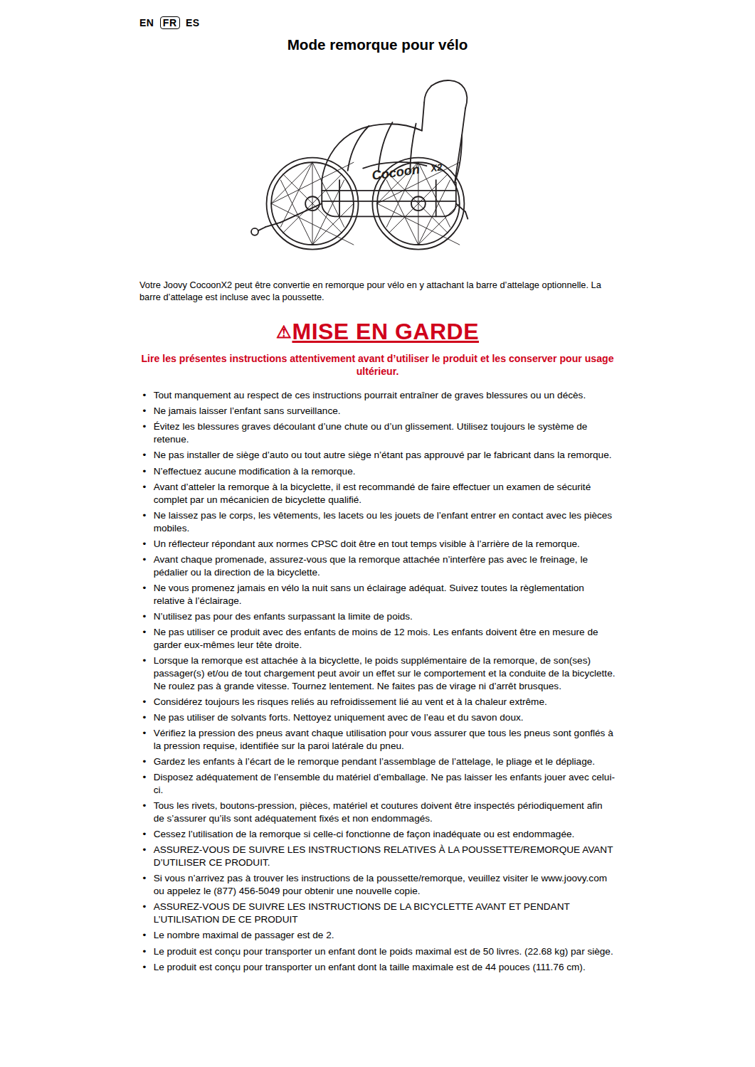EN FR ES
Mode remorque pour vélo
Cocoon X2
Votre Joovy CocoonX2 peut être convertie en remorque pour vélo en y attachant la barre d’attelage optionnelle. La barre d’attelage est incluse avec la poussette.
⚠MISE EN GARDE
Lire les présentes instructions attentivement avant d’utiliser le produit et les conserver pour usage ultérieur.
Tout manquement au respect de ces instructions pourrait entraîner de graves blessures ou un décès.
Ne jamais laisser l’enfant sans surveillance.
Évitez les blessures graves découlant d’une chute ou d’un glissement. Utilisez toujours le système de retenue.
Ne pas installer de siège d’auto ou tout autre siège n’étant pas approuvé par le fabricant dans la remorque.
N’effectuez aucune modification à la remorque.
Avant d’atteler la remorque à la bicyclette, il est recommandé de faire effectuer un examen de sécurité complet par un mécanicien de bicyclette qualifié.
Ne laissez pas le corps, les vêtements, les lacets ou les jouets de l’enfant entrer en contact avec les pièces mobiles.
Un réflecteur répondant aux normes CPSC doit être en tout temps visible à l’arrière de la remorque.
Avant chaque promenade, assurez-vous que la remorque attachée n’interfère pas avec le freinage, le pédalier ou la direction de la bicyclette.
Ne vous promenez jamais en vélo la nuit sans un éclairage adéquat. Suivez toutes la règlementation relative à l’éclairage.
N’utilisez pas pour des enfants surpassant la limite de poids.
Ne pas utiliser ce produit avec des enfants de moins de 12 mois. Les enfants doivent être en mesure de garder eux-mêmes leur tête droite.
Lorsque la remorque est attachée à la bicyclette, le poids supplémentaire de la remorque, de son(ses) passager(s) et/ou de tout chargement peut avoir un effet sur le comportement et la conduite de la bicyclette. Ne roulez pas à grande vitesse. Tournez lentement. Ne faites pas de virage ni d’arrêt brusques.
Considérez toujours les risques reliés au refroidissement lié au vent et à la chaleur extrême.
Ne pas utiliser de solvants forts. Nettoyez uniquement avec de l’eau et du savon doux.
Vérifiez la pression des pneus avant chaque utilisation pour vous assurer que tous les pneus sont gonflés à la pression requise, identifiée sur la paroi latérale du pneu.
Gardez les enfants à l’écart de le remorque pendant l’assemblage de l’attelage, le pliage et le dépliage.
Disposez adéquatement de l’ensemble du matériel d’emballage. Ne pas laisser les enfants jouer avec celui-ci.
Tous les rivets, boutons-pression, pièces, matériel et coutures doivent être inspectés périodiquement afin de s’assurer qu’ils sont adéquatement fixés et non endommagés.
Cessez l’utilisation de la remorque si celle-ci fonctionne de façon inadéquate ou est endommagée.
ASSUREZ-VOUS DE SUIVRE LES INSTRUCTIONS RELATIVES À LA POUSSETTE/REMORQUE AVANT D’UTILISER CE PRODUIT.
Si vous n’arrivez pas à trouver les instructions de la poussette/remorque, veuillez visiter le www.joovy.com ou appelez le (877) 456-5049 pour obtenir une nouvelle copie.
ASSUREZ-VOUS DE SUIVRE LES INSTRUCTIONS DE LA BICYCLETTE AVANT ET PENDANT L’UTILISATION DE CE PRODUIT
Le nombre maximal de passager est de 2.
Le produit est conçu pour transporter un enfant dont le poids maximal est de 50 livres. (22.68 kg) par siège.
Le produit est conçu pour transporter un enfant dont la taille maximale est de 44 pouces (111.76 cm).